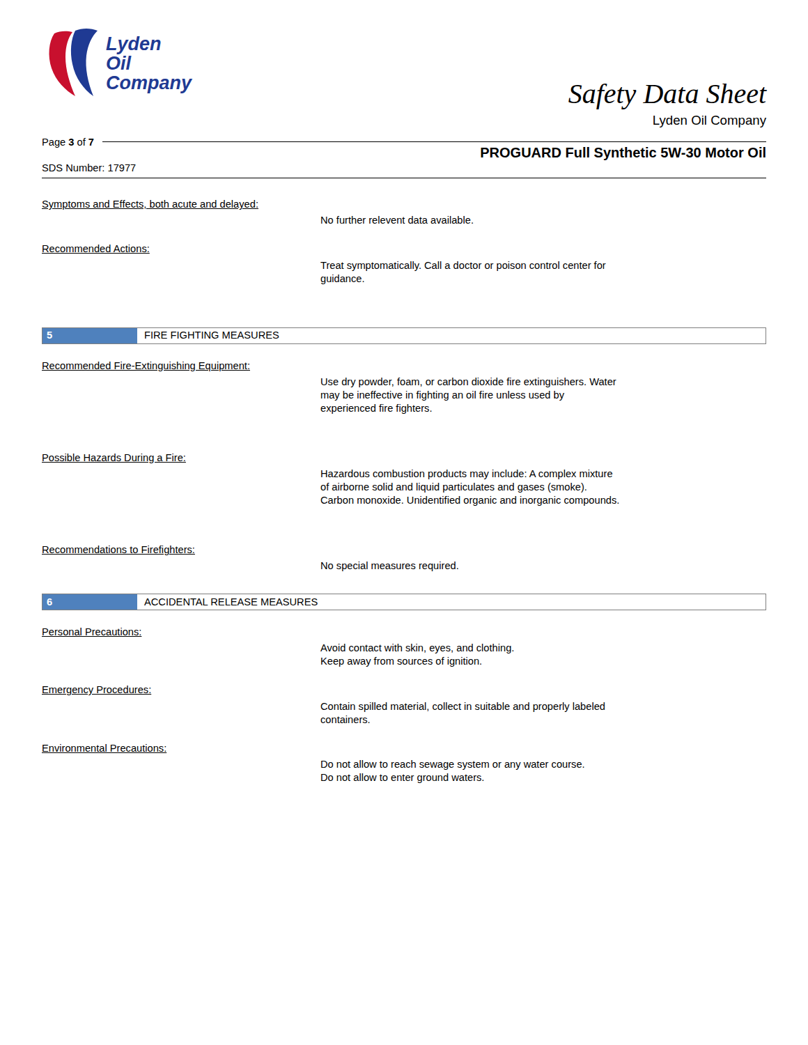Lyden Oil Company
Safety Data Sheet
Lyden Oil Company
Page 3 of 7
PROGUARD Full Synthetic 5W-30 Motor Oil
SDS Number: 17977
Symptoms and Effects, both acute and delayed:
No further relevent data available.
Recommended Actions:
Treat symptomatically. Call a doctor or poison control center for guidance.
5
FIRE FIGHTING MEASURES
Recommended Fire-Extinguishing Equipment:
Use dry powder, foam, or carbon dioxide fire extinguishers. Water may be ineffective in fighting an oil fire unless used by experienced fire fighters.
Possible Hazards During a Fire:
Hazardous combustion products may include: A complex mixture of airborne solid and liquid particulates and gases (smoke). Carbon monoxide. Unidentified organic and inorganic compounds.
Recommendations to Firefighters:
No special measures required.
6
ACCIDENTAL RELEASE MEASURES
Personal Precautions:
Avoid contact with skin, eyes, and clothing.
Keep away from sources of ignition.
Emergency Procedures:
Contain spilled material, collect in suitable and properly labeled containers.
Environmental Precautions:
Do not allow to reach sewage system or any water course.
Do not allow to enter ground waters.